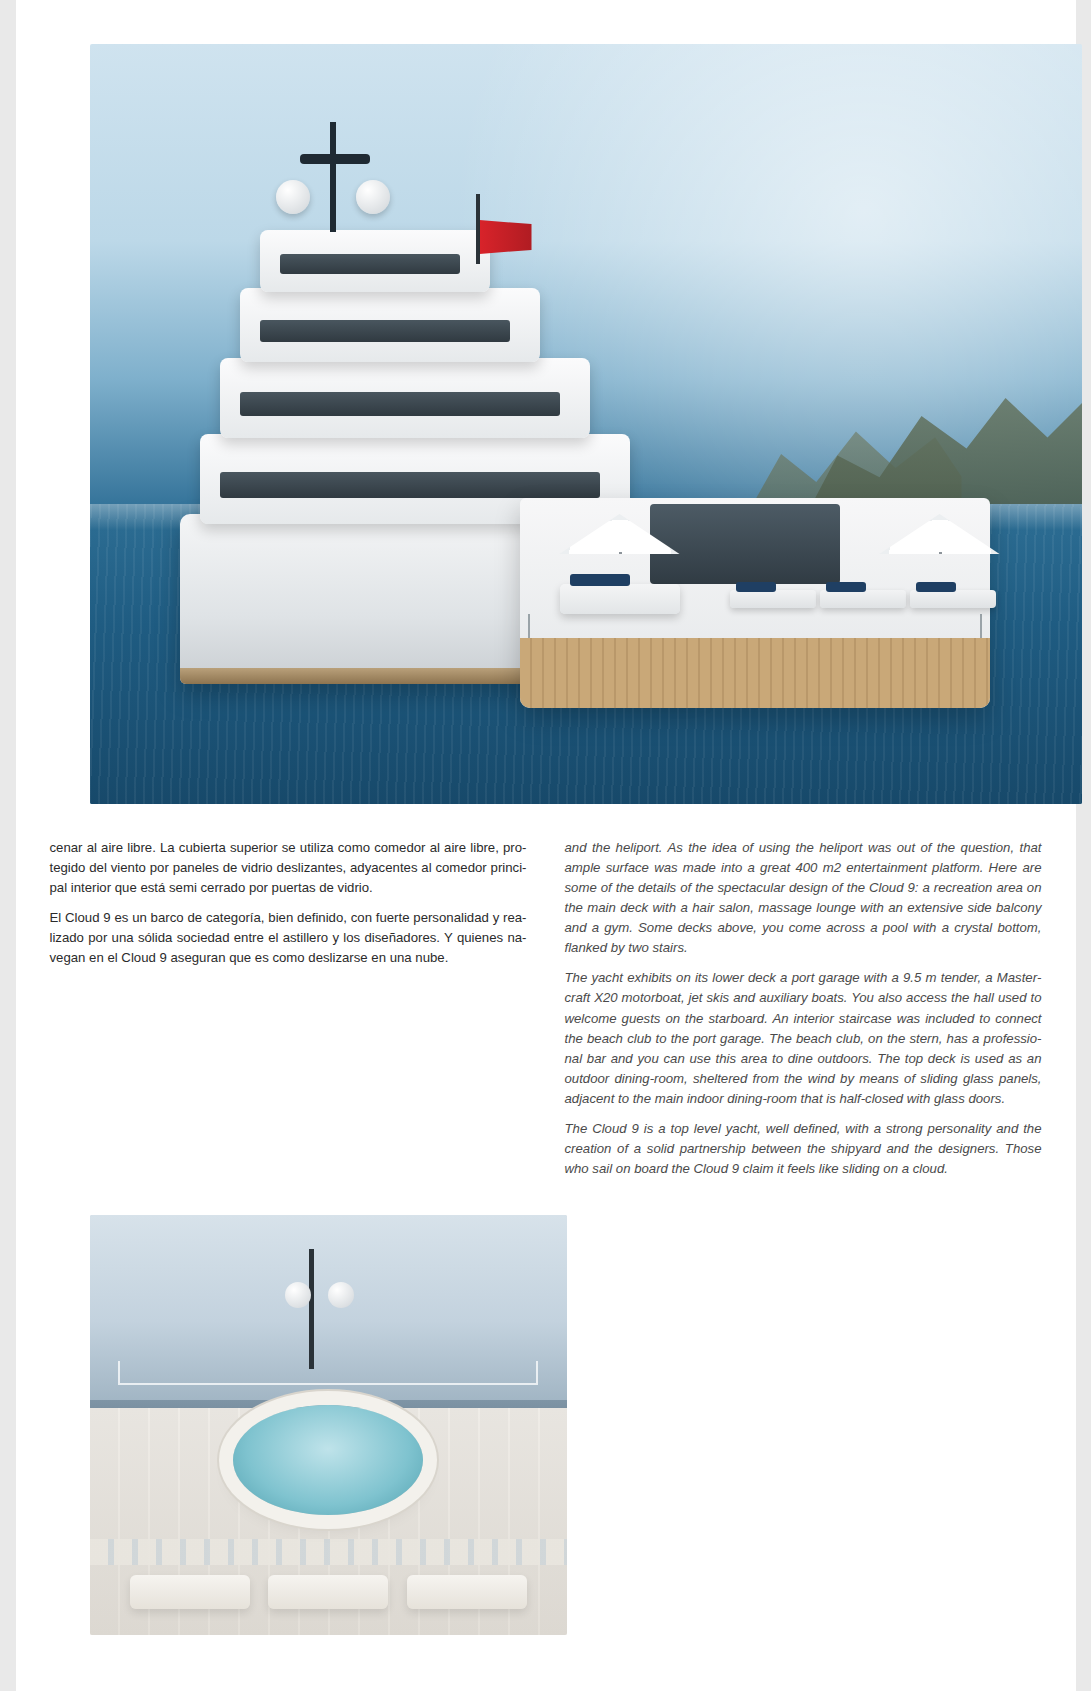cenar al aire libre. La cubierta superior se utiliza como comedor al aire libre, protegido del viento por paneles de vidrio deslizantes, adyacentes al comedor principal interior que está semi cerrado por puertas de vidrio.
El Cloud 9 es un barco de categoría, bien definido, con fuerte personalidad y realizado por una sólida sociedad entre el astillero y los diseñadores. Y quienes navegan en el Cloud 9 aseguran que es como deslizarse en una nube.
and the heliport. As the idea of using the heliport was out of the question, that ample surface was made into a great 400 m2 entertainment platform. Here are some of the details of the spectacular design of the Cloud 9: a recreation area on the main deck with a hair salon, massage lounge with an extensive side balcony and a gym. Some decks above, you come across a pool with a crystal bottom, flanked by two stairs.
The yacht exhibits on its lower deck a port garage with a 9.5 m tender, a Mastercraft X20 motorboat, jet skis and auxiliary boats. You also access the hall used to welcome guests on the starboard. An interior staircase was included to connect the beach club to the port garage. The beach club, on the stern, has a professional bar and you can use this area to dine outdoors. The top deck is used as an outdoor dining-room, sheltered from the wind by means of sliding glass panels, adjacent to the main indoor dining-room that is half-closed with glass doors.
The Cloud 9 is a top level yacht, well defined, with a strong personality and the creation of a solid partnership between the shipyard and the designers. Those who sail on board the Cloud 9 claim it feels like sliding on a cloud.